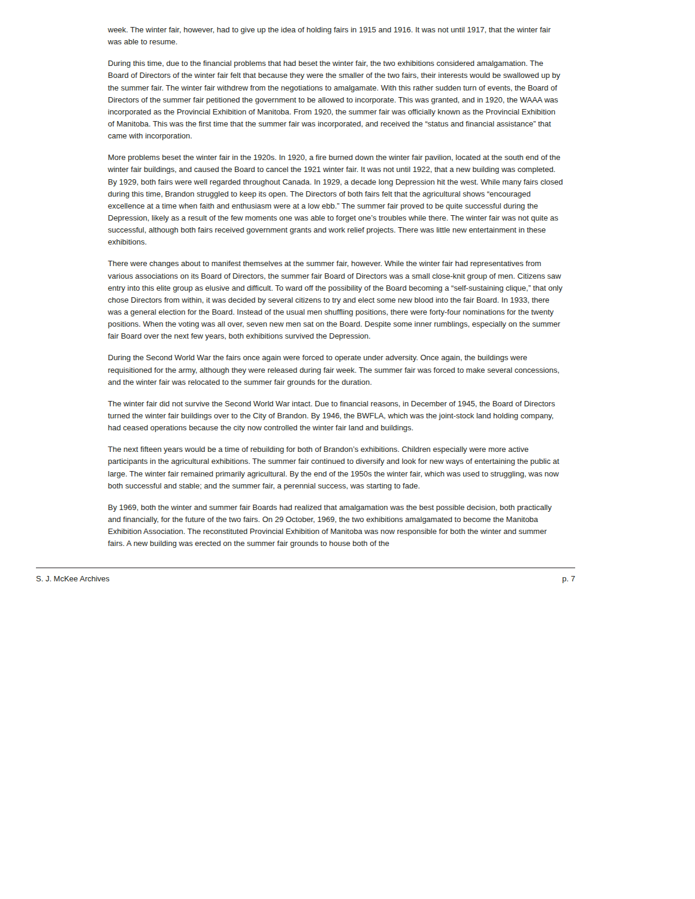week. The winter fair, however, had to give up the idea of holding fairs in 1915 and 1916. It was not until 1917, that the winter fair was able to resume.
During this time, due to the financial problems that had beset the winter fair, the two exhibitions considered amalgamation. The Board of Directors of the winter fair felt that because they were the smaller of the two fairs, their interests would be swallowed up by the summer fair. The winter fair withdrew from the negotiations to amalgamate. With this rather sudden turn of events, the Board of Directors of the summer fair petitioned the government to be allowed to incorporate. This was granted, and in 1920, the WAAA was incorporated as the Provincial Exhibition of Manitoba. From 1920, the summer fair was officially known as the Provincial Exhibition of Manitoba. This was the first time that the summer fair was incorporated, and received the “status and financial assistance” that came with incorporation.
More problems beset the winter fair in the 1920s. In 1920, a fire burned down the winter fair pavilion, located at the south end of the winter fair buildings, and caused the Board to cancel the 1921 winter fair. It was not until 1922, that a new building was completed. By 1929, both fairs were well regarded throughout Canada. In 1929, a decade long Depression hit the west. While many fairs closed during this time, Brandon struggled to keep its open. The Directors of both fairs felt that the agricultural shows “encouraged excellence at a time when faith and enthusiasm were at a low ebb.” The summer fair proved to be quite successful during the Depression, likely as a result of the few moments one was able to forget one’s troubles while there. The winter fair was not quite as successful, although both fairs received government grants and work relief projects. There was little new entertainment in these exhibitions.
There were changes about to manifest themselves at the summer fair, however. While the winter fair had representatives from various associations on its Board of Directors, the summer fair Board of Directors was a small close-knit group of men. Citizens saw entry into this elite group as elusive and difficult. To ward off the possibility of the Board becoming a “self-sustaining clique,” that only chose Directors from within, it was decided by several citizens to try and elect some new blood into the fair Board. In 1933, there was a general election for the Board. Instead of the usual men shuffling positions, there were forty-four nominations for the twenty positions. When the voting was all over, seven new men sat on the Board. Despite some inner rumblings, especially on the summer fair Board over the next few years, both exhibitions survived the Depression.
During the Second World War the fairs once again were forced to operate under adversity. Once again, the buildings were requisitioned for the army, although they were released during fair week. The summer fair was forced to make several concessions, and the winter fair was relocated to the summer fair grounds for the duration.
The winter fair did not survive the Second World War intact. Due to financial reasons, in December of 1945, the Board of Directors turned the winter fair buildings over to the City of Brandon. By 1946, the BWFLA, which was the joint-stock land holding company, had ceased operations because the city now controlled the winter fair land and buildings.
The next fifteen years would be a time of rebuilding for both of Brandon’s exhibitions. Children especially were more active participants in the agricultural exhibitions. The summer fair continued to diversify and look for new ways of entertaining the public at large. The winter fair remained primarily agricultural. By the end of the 1950s the winter fair, which was used to struggling, was now both successful and stable; and the summer fair, a perennial success, was starting to fade.
By 1969, both the winter and summer fair Boards had realized that amalgamation was the best possible decision, both practically and financially, for the future of the two fairs. On 29 October, 1969, the two exhibitions amalgamated to become the Manitoba Exhibition Association. The reconstituted Provincial Exhibition of Manitoba was now responsible for both the winter and summer fairs. A new building was erected on the summer fair grounds to house both of the
S. J. McKee Archives
p. 7